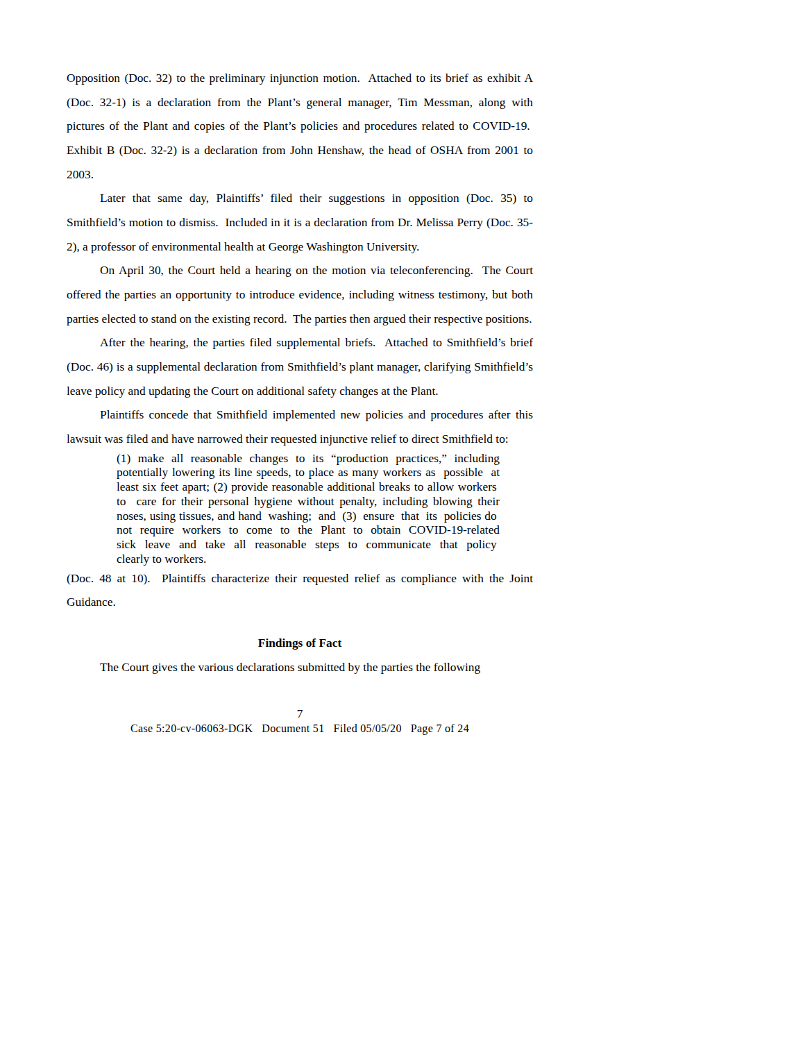Opposition (Doc. 32) to the preliminary injunction motion. Attached to its brief as exhibit A (Doc. 32-1) is a declaration from the Plant’s general manager, Tim Messman, along with pictures of the Plant and copies of the Plant’s policies and procedures related to COVID-19. Exhibit B (Doc. 32-2) is a declaration from John Henshaw, the head of OSHA from 2001 to 2003.
Later that same day, Plaintiffs’ filed their suggestions in opposition (Doc. 35) to Smithfield’s motion to dismiss. Included in it is a declaration from Dr. Melissa Perry (Doc. 35-2), a professor of environmental health at George Washington University.
On April 30, the Court held a hearing on the motion via teleconferencing. The Court offered the parties an opportunity to introduce evidence, including witness testimony, but both parties elected to stand on the existing record. The parties then argued their respective positions.
After the hearing, the parties filed supplemental briefs. Attached to Smithfield’s brief (Doc. 46) is a supplemental declaration from Smithfield’s plant manager, clarifying Smithfield’s leave policy and updating the Court on additional safety changes at the Plant.
Plaintiffs concede that Smithfield implemented new policies and procedures after this lawsuit was filed and have narrowed their requested injunctive relief to direct Smithfield to:
(1) make all reasonable changes to its “production practices,” including potentially lowering its line speeds, to place as many workers as possible at least six feet apart; (2) provide reasonable additional breaks to allow workers to care for their personal hygiene without penalty, including blowing their noses, using tissues, and hand washing; and (3) ensure that its policies do not require workers to come to the Plant to obtain COVID-19-related sick leave and take all reasonable steps to communicate that policy clearly to workers.
(Doc. 48 at 10). Plaintiffs characterize their requested relief as compliance with the Joint Guidance.
Findings of Fact
The Court gives the various declarations submitted by the parties the following
7
Case 5:20-cv-06063-DGK Document 51 Filed 05/05/20 Page 7 of 24